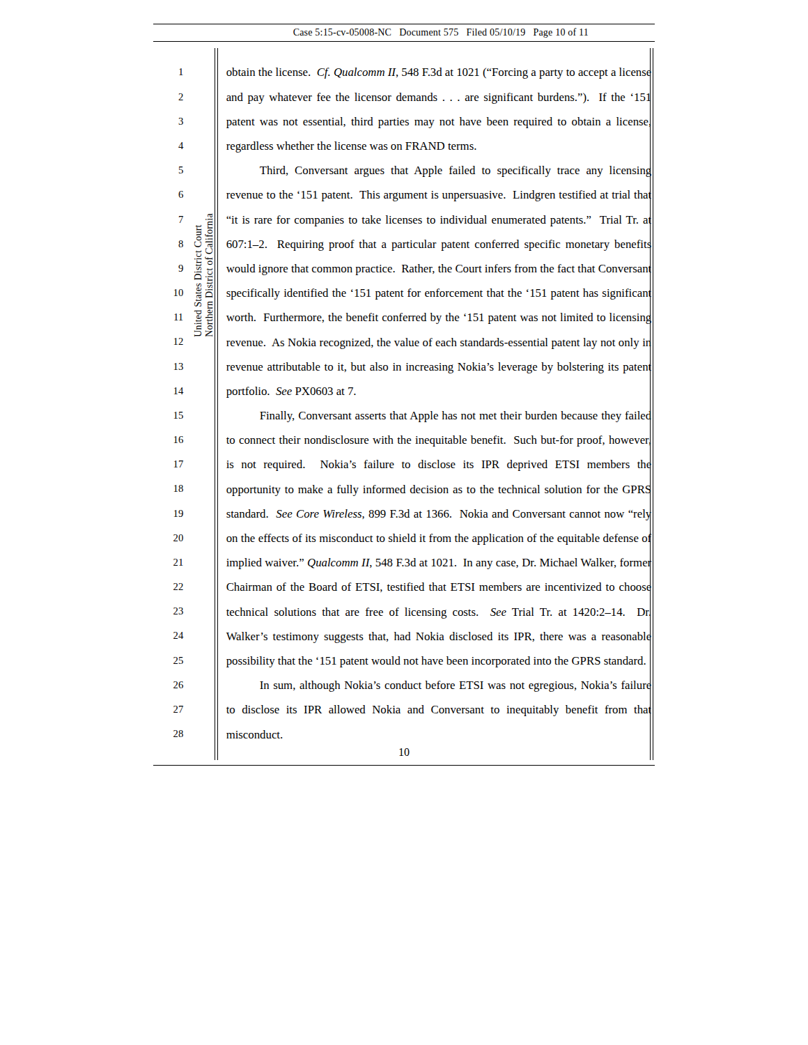Case 5:15-cv-05008-NC Document 575 Filed 05/10/19 Page 10 of 11
1
2
3
4
5
6
7
8
9
10
11
12
13
14
15
16
17
18
19
20
21
22
23
24
25
26
27
28
United States District Court Northern District of California
obtain the license. Cf. Qualcomm II, 548 F.3d at 1021 (“Forcing a party to accept a license and pay whatever fee the licensor demands . . . are significant burdens.”). If the ‘151 patent was not essential, third parties may not have been required to obtain a license, regardless whether the license was on FRAND terms.
Third, Conversant argues that Apple failed to specifically trace any licensing revenue to the ‘151 patent. This argument is unpersuasive. Lindgren testified at trial that “it is rare for companies to take licenses to individual enumerated patents.” Trial Tr. at 607:1–2. Requiring proof that a particular patent conferred specific monetary benefits would ignore that common practice. Rather, the Court infers from the fact that Conversant specifically identified the ‘151 patent for enforcement that the ‘151 patent has significant worth. Furthermore, the benefit conferred by the ‘151 patent was not limited to licensing revenue. As Nokia recognized, the value of each standards-essential patent lay not only in revenue attributable to it, but also in increasing Nokia’s leverage by bolstering its patent portfolio. See PX0603 at 7.
Finally, Conversant asserts that Apple has not met their burden because they failed to connect their nondisclosure with the inequitable benefit. Such but-for proof, however, is not required. Nokia’s failure to disclose its IPR deprived ETSI members the opportunity to make a fully informed decision as to the technical solution for the GPRS standard. See Core Wireless, 899 F.3d at 1366. Nokia and Conversant cannot now “rely on the effects of its misconduct to shield it from the application of the equitable defense of implied waiver.” Qualcomm II, 548 F.3d at 1021. In any case, Dr. Michael Walker, former Chairman of the Board of ETSI, testified that ETSI members are incentivized to choose technical solutions that are free of licensing costs. See Trial Tr. at 1420:2–14. Dr. Walker’s testimony suggests that, had Nokia disclosed its IPR, there was a reasonable possibility that the ‘151 patent would not have been incorporated into the GPRS standard.
In sum, although Nokia’s conduct before ETSI was not egregious, Nokia’s failure to disclose its IPR allowed Nokia and Conversant to inequitably benefit from that misconduct.
10